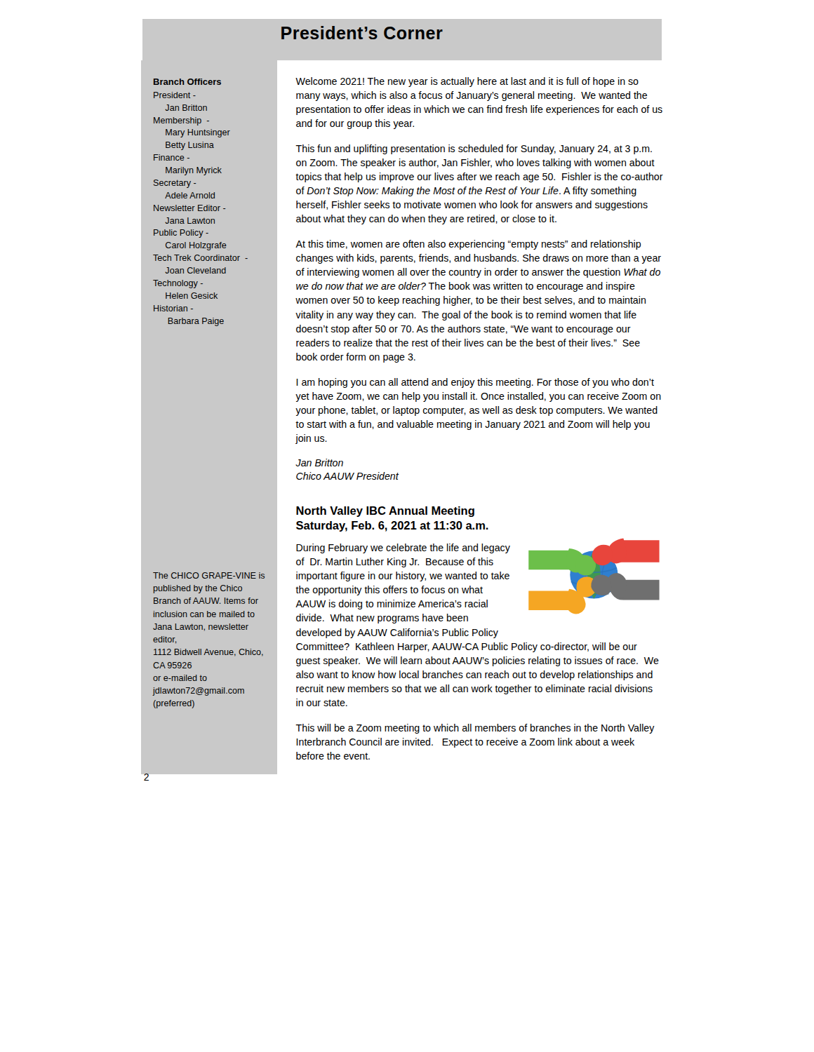President’s Corner
Branch Officers
President -Jan Britton
Membership -Mary Huntsinger Betty Lusina
Finance -Marilyn Myrick
Secretary -Adele Arnold
Newsletter Editor -Jana Lawton
Public Policy -Carol Holzgrafe
Tech Trek Coordinator -Joan Cleveland
Technology -Helen Gesick
Historian - Barbara Paige
The CHICO GRAPE-VINE is published by the Chico Branch of AAUW. Items for inclusion can be mailed to Jana Lawton, newsletter editor,
1112 Bidwell Avenue, Chico, CA 95926
or e-mailed to jdlawton72@gmail.com (preferred)
Welcome 2021! The new year is actually here at last and it is full of hope in so many ways, which is also a focus of January’s general meeting. We wanted the presentation to offer ideas in which we can find fresh life experiences for each of us and for our group this year.
This fun and uplifting presentation is scheduled for Sunday, January 24, at 3 p.m. on Zoom. The speaker is author, Jan Fishler, who loves talking with women about topics that help us improve our lives after we reach age 50. Fishler is the co-author of Don’t Stop Now: Making the Most of the Rest of Your Life. A fifty something herself, Fishler seeks to motivate women who look for answers and suggestions about what they can do when they are retired, or close to it.
At this time, women are often also experiencing “empty nests” and relationship changes with kids, parents, friends, and husbands. She draws on more than a year of interviewing women all over the country in order to answer the question What do we do now that we are older? The book was written to encourage and inspire women over 50 to keep reaching higher, to be their best selves, and to maintain vitality in any way they can. The goal of the book is to remind women that life doesn’t stop after 50 or 70. As the authors state, “We want to encourage our readers to realize that the rest of their lives can be the best of their lives.” See book order form on page 3.
I am hoping you can all attend and enjoy this meeting. For those of you who don’t yet have Zoom, we can help you install it. Once installed, you can receive Zoom on your phone, tablet, or laptop computer, as well as desk top computers. We wanted to start with a fun, and valuable meeting in January 2021 and Zoom will help you join us.
Jan Britton
Chico AAUW President
North Valley IBC Annual Meeting
Saturday, Feb. 6, 2021 at 11:30 a.m.
During February we celebrate the life and legacy of Dr. Martin Luther King Jr. Because of this important figure in our history, we wanted to take the opportunity this offers to focus on what AAUW is doing to minimize America’s racial divide. What new programs have been developed by AAUW California’s Public Policy Committee? Kathleen Harper, AAUW-CA Public Policy co-director, will be our guest speaker. We will learn about AAUW’s policies relating to issues of race. We also want to know how local branches can reach out to develop relationships and recruit new members so that we all can work together to eliminate racial divisions in our state.
This will be a Zoom meeting to which all members of branches in the North Valley Interbranch Council are invited. Expect to receive a Zoom link about a week before the event.
2